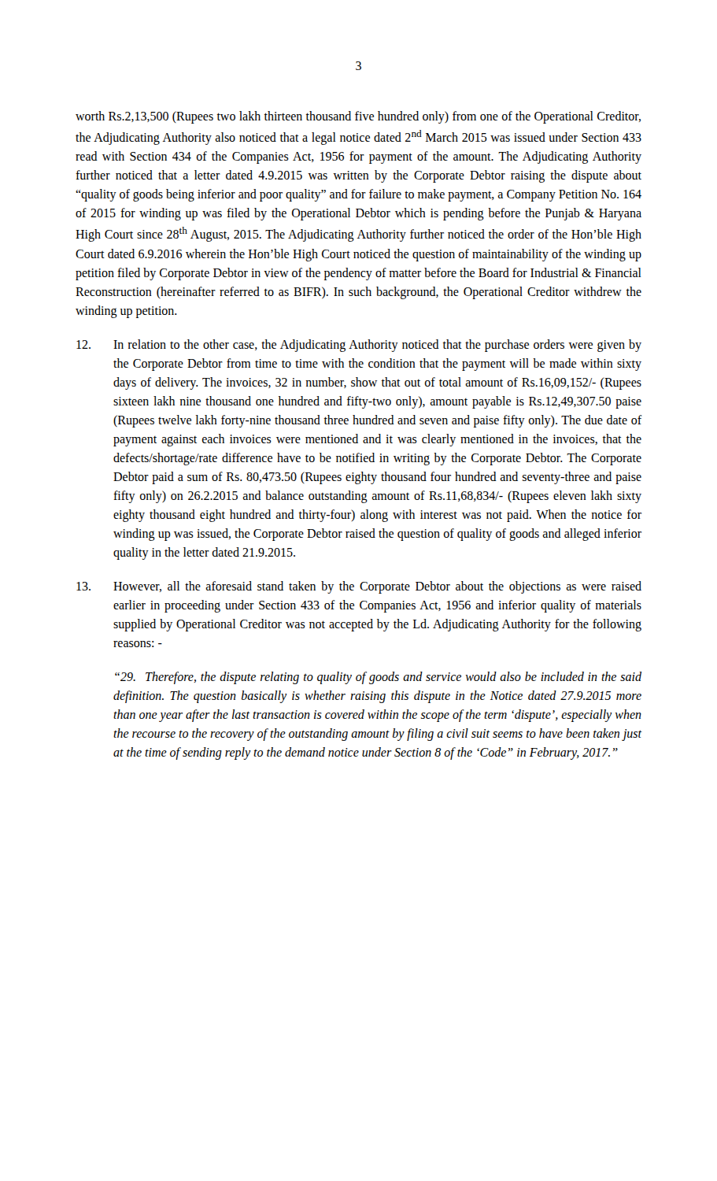3
worth Rs.2,13,500 (Rupees two lakh thirteen thousand five hundred only) from one of the Operational Creditor, the Adjudicating Authority also noticed that a legal notice dated 2nd March 2015 was issued under Section 433 read with Section 434 of the Companies Act, 1956 for payment of the amount. The Adjudicating Authority further noticed that a letter dated 4.9.2015 was written by the Corporate Debtor raising the dispute about “quality of goods being inferior and poor quality” and for failure to make payment, a Company Petition No. 164 of 2015 for winding up was filed by the Operational Debtor which is pending before the Punjab & Haryana High Court since 28th August, 2015. The Adjudicating Authority further noticed the order of the Hon’ble High Court dated 6.9.2016 wherein the Hon’ble High Court noticed the question of maintainability of the winding up petition filed by Corporate Debtor in view of the pendency of matter before the Board for Industrial & Financial Reconstruction (hereinafter referred to as BIFR). In such background, the Operational Creditor withdrew the winding up petition.
12.
In relation to the other case, the Adjudicating Authority noticed that the purchase orders were given by the Corporate Debtor from time to time with the condition that the payment will be made within sixty days of delivery. The invoices, 32 in number, show that out of total amount of Rs.16,09,152/- (Rupees sixteen lakh nine thousand one hundred and fifty-two only), amount payable is Rs.12,49,307.50 paise (Rupees twelve lakh forty-nine thousand three hundred and seven and paise fifty only). The due date of payment against each invoices were mentioned and it was clearly mentioned in the invoices, that the defects/shortage/rate difference have to be notified in writing by the Corporate Debtor. The Corporate Debtor paid a sum of Rs. 80,473.50 (Rupees eighty thousand four hundred and seventy-three and paise fifty only) on 26.2.2015 and balance outstanding amount of Rs.11,68,834/- (Rupees eleven lakh sixty eighty thousand eight hundred and thirty-four) along with interest was not paid. When the notice for winding up was issued, the Corporate Debtor raised the question of quality of goods and alleged inferior quality in the letter dated 21.9.2015.
13.
However, all the aforesaid stand taken by the Corporate Debtor about the objections as were raised earlier in proceeding under Section 433 of the Companies Act, 1956 and inferior quality of materials supplied by Operational Creditor was not accepted by the Ld. Adjudicating Authority for the following reasons: -
“29. Therefore, the dispute relating to quality of goods and service would also be included in the said definition. The question basically is whether raising this dispute in the Notice dated 27.9.2015 more than one year after the last transaction is covered within the scope of the term ‘dispute’, especially when the recourse to the recovery of the outstanding amount by filing a civil suit seems to have been taken just at the time of sending reply to the demand notice under Section 8 of the ‘Code” in February, 2017.”